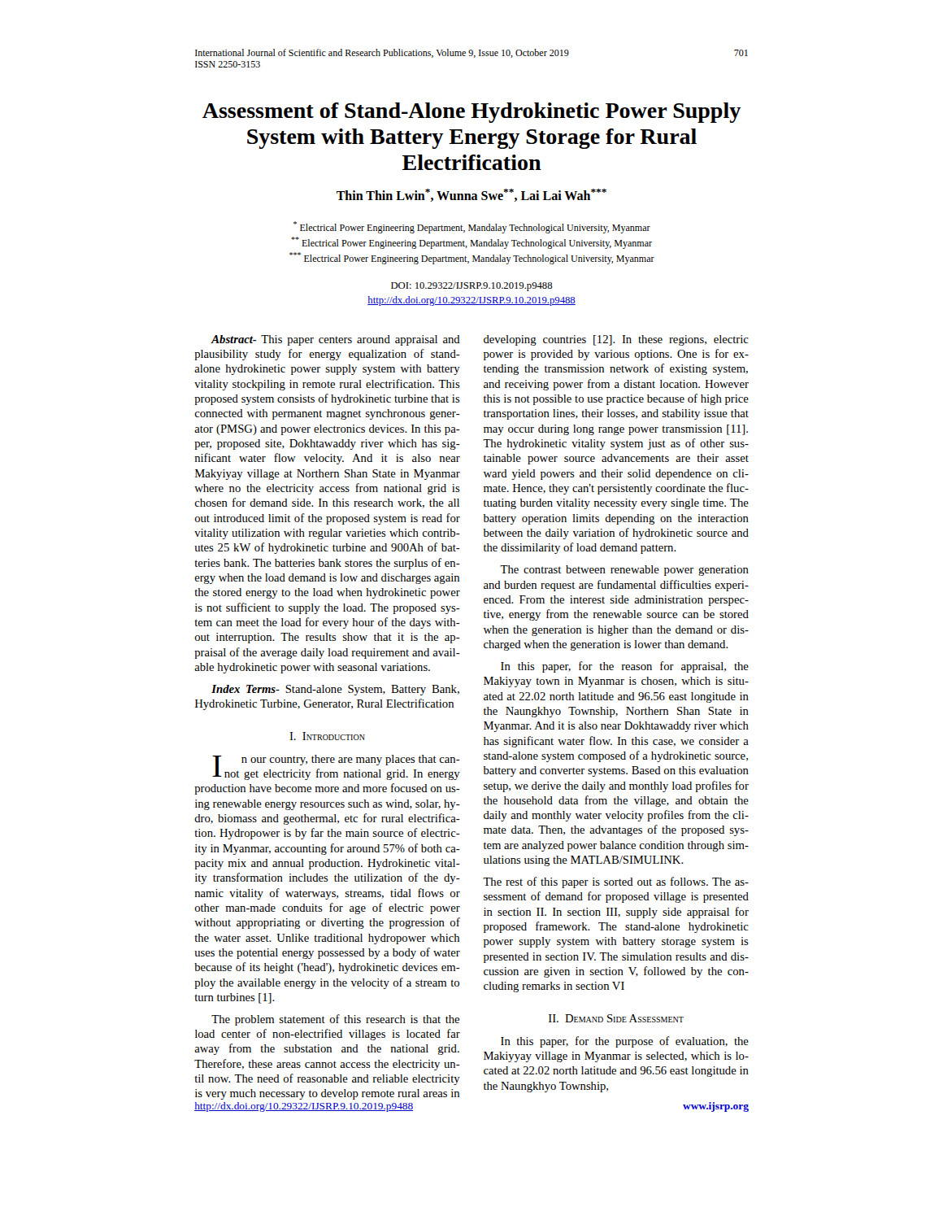International Journal of Scientific and Research Publications, Volume 9, Issue 10, October 2019
ISSN 2250-3153
701
Assessment of Stand-Alone Hydrokinetic Power Supply System with Battery Energy Storage for Rural Electrification
Thin Thin Lwin*, Wunna Swe**, Lai Lai Wah***
* Electrical Power Engineering Department, Mandalay Technological University, Myanmar
** Electrical Power Engineering Department, Mandalay Technological University, Myanmar
*** Electrical Power Engineering Department, Mandalay Technological University, Myanmar
DOI: 10.29322/IJSRP.9.10.2019.p9488
http://dx.doi.org/10.29322/IJSRP.9.10.2019.p9488
Abstract- This paper centers around appraisal and plausibility study for energy equalization of stand-alone hydrokinetic power supply system with battery vitality stockpiling in remote rural electrification. This proposed system consists of hydrokinetic turbine that is connected with permanent magnet synchronous generator (PMSG) and power electronics devices. In this paper, proposed site, Dokhtawaddy river which has significant water flow velocity. And it is also near Makyiyay village at Northern Shan State in Myanmar where no the electricity access from national grid is chosen for demand side. In this research work, the all out introduced limit of the proposed system is read for vitality utilization with regular varieties which contributes 25 kW of hydrokinetic turbine and 900Ah of batteries bank. The batteries bank stores the surplus of energy when the load demand is low and discharges again the stored energy to the load when hydrokinetic power is not sufficient to supply the load. The proposed system can meet the load for every hour of the days without interruption. The results show that it is the appraisal of the average daily load requirement and available hydrokinetic power with seasonal variations.
Index Terms- Stand-alone System, Battery Bank, Hydrokinetic Turbine, Generator, Rural Electrification
I. Introduction
In our country, there are many places that cannot get electricity from national grid. In energy production have become more and more focused on using renewable energy resources such as wind, solar, hydro, biomass and geothermal, etc for rural electrification. Hydropower is by far the main source of electricity in Myanmar, accounting for around 57% of both capacity mix and annual production. Hydrokinetic vitality transformation includes the utilization of the dynamic vitality of waterways, streams, tidal flows or other man-made conduits for age of electric power without appropriating or diverting the progression of the water asset. Unlike traditional hydropower which uses the potential energy possessed by a body of water because of its height ('head'), hydrokinetic devices employ the available energy in the velocity of a stream to turn turbines [1].
The problem statement of this research is that the load center of non-electrified villages is located far away from the substation and the national grid. Therefore, these areas cannot access the electricity until now. The need of reasonable and reliable electricity is very much necessary to develop remote rural areas in developing countries [12]. In these regions, electric power is provided by various options. One is for extending the transmission network of existing system, and receiving power from a distant location. However this is not possible to use practice because of high price transportation lines, their losses, and stability issue that may occur during long range power transmission [11]. The hydrokinetic vitality system just as of other sustainable power source advancements are their asset ward yield powers and their solid dependence on climate. Hence, they can't persistently coordinate the fluctuating burden vitality necessity every single time. The battery operation limits depending on the interaction between the daily variation of hydrokinetic source and the dissimilarity of load demand pattern.
The contrast between renewable power generation and burden request are fundamental difficulties experienced. From the interest side administration perspective, energy from the renewable source can be stored when the generation is higher than the demand or discharged when the generation is lower than demand.
In this paper, for the reason for appraisal, the Makiyyay town in Myanmar is chosen, which is situated at 22.02 north latitude and 96.56 east longitude in the Naungkhyo Township, Northern Shan State in Myanmar. And it is also near Dokhtawaddy river which has significant water flow. In this case, we consider a stand-alone system composed of a hydrokinetic source, battery and converter systems. Based on this evaluation setup, we derive the daily and monthly load profiles for the household data from the village, and obtain the daily and monthly water velocity profiles from the climate data. Then, the advantages of the proposed system are analyzed power balance condition through simulations using the MATLAB/SIMULINK.
The rest of this paper is sorted out as follows. The assessment of demand for proposed village is presented in section II. In section III, supply side appraisal for proposed framework. The stand-alone hydrokinetic power supply system with battery storage system is presented in section IV. The simulation results and discussion are given in section V, followed by the concluding remarks in section VI
II. Demand Side Assessment
In this paper, for the purpose of evaluation, the Makiyyay village in Myanmar is selected, which is located at 22.02 north latitude and 96.56 east longitude in the Naungkhyo Township,
http://dx.doi.org/10.29322/IJSRP.9.10.2019.p9488
www.ijsrp.org